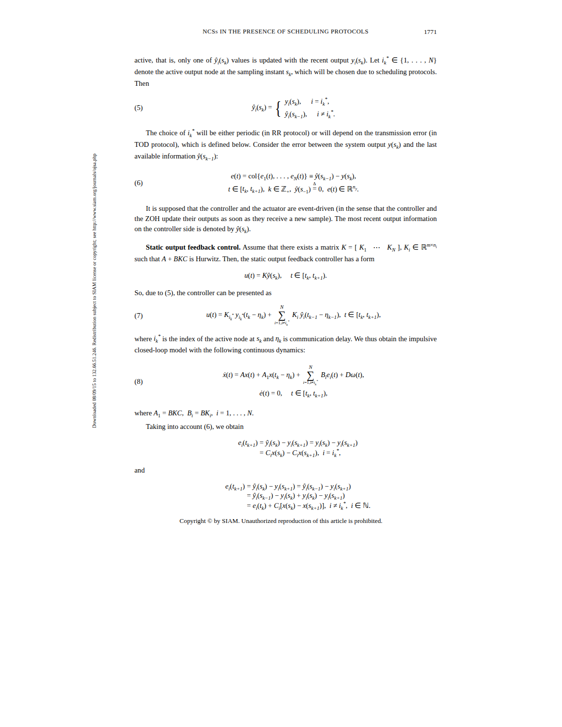Downloaded 08/09/15 to 132.66.51.246. Redistribution subject to SIAM license or copyright; see http://www.siam.org/journals/ojsa.php
NCSs IN THE PRESENCE OF SCHEDULING PROTOCOLS 1771
active, that is, only one of ŷi(sk) values is updated with the recent output yi(sk). Let ik* ∈ {1, . . . , N} denote the active output node at the sampling instant sk, which will be chosen due to scheduling protocols. Then
(5)
ŷi(sk) = { yi(sk),i = ik*,
ŷi(sk−1),i ≠ ik*.
The choice of ik* will be either periodic (in RR protocol) or will depend on the transmission error (in TOD protocol), which is defined below. Consider the error between the system output y(sk) and the last available information ŷ(sk−1):
(6)
e(t) = col{e1(t), . . . , eN(t)} ≡ ŷ(sk−1) − y(sk),
t ∈ [tk, tk+1), k ∈ ℤ+, ŷ(s−1) Δ= 0, e(t) ∈ ℝny.
It is supposed that the controller and the actuator are event-driven (in the sense that the controller and the ZOH update their outputs as soon as they receive a new sample). The most recent output information on the controller side is denoted by ŷ(sk).
Static output feedback control. Assume that there exists a matrix K = [ K1 ⋯ KN ], Ki ∈ ℝm×ni such that A + BKC is Hurwitz. Then, the static output feedback controller has a form
u(t) = Kŷ(sk), t ∈ [tk, tk+1).
So, due to (5), the controller can be presented as
(7)
u(t) = Kik* yik*(tk − ηk) + N ∑ i=1,i≠ik* Ki ŷi(tk−1 − ηk−1), t ∈ [tk, tk+1),
where ik* is the index of the active node at sk and ηk is communication delay. We thus obtain the impulsive closed-loop model with the following continuous dynamics:
(8)
ẋ(t) = Ax(t) + A1x(tk − ηk) + N ∑ i=1,i≠ik* Biei(t) + Dω(t),
ė(t) = 0, t ∈ [tk, tk+1),
where A1 = BKC, Bi = BKi, i = 1, . . . , N.
Taking into account (6), we obtain
ei(tk+1)=ŷi(sk) − yi(sk+1) = yi(sk) − yi(sk+1)
ei(tk+1)=Cix(sk) − Cix(sk+1), i = ik*,
and
ei(tk+1)=ŷi(sk) − yi(sk+1) = ŷi(sk−1) − yi(sk+1)
ei(tk+1)=ŷi(sk−1) − yi(sk) + yi(sk) − yi(sk+1)
ei(tk+1)=ei(tk) + Ci[x(sk) − x(sk+1)], i ≠ ik*, i ∈ ℕ.
Copyright © by SIAM. Unauthorized reproduction of this article is prohibited.